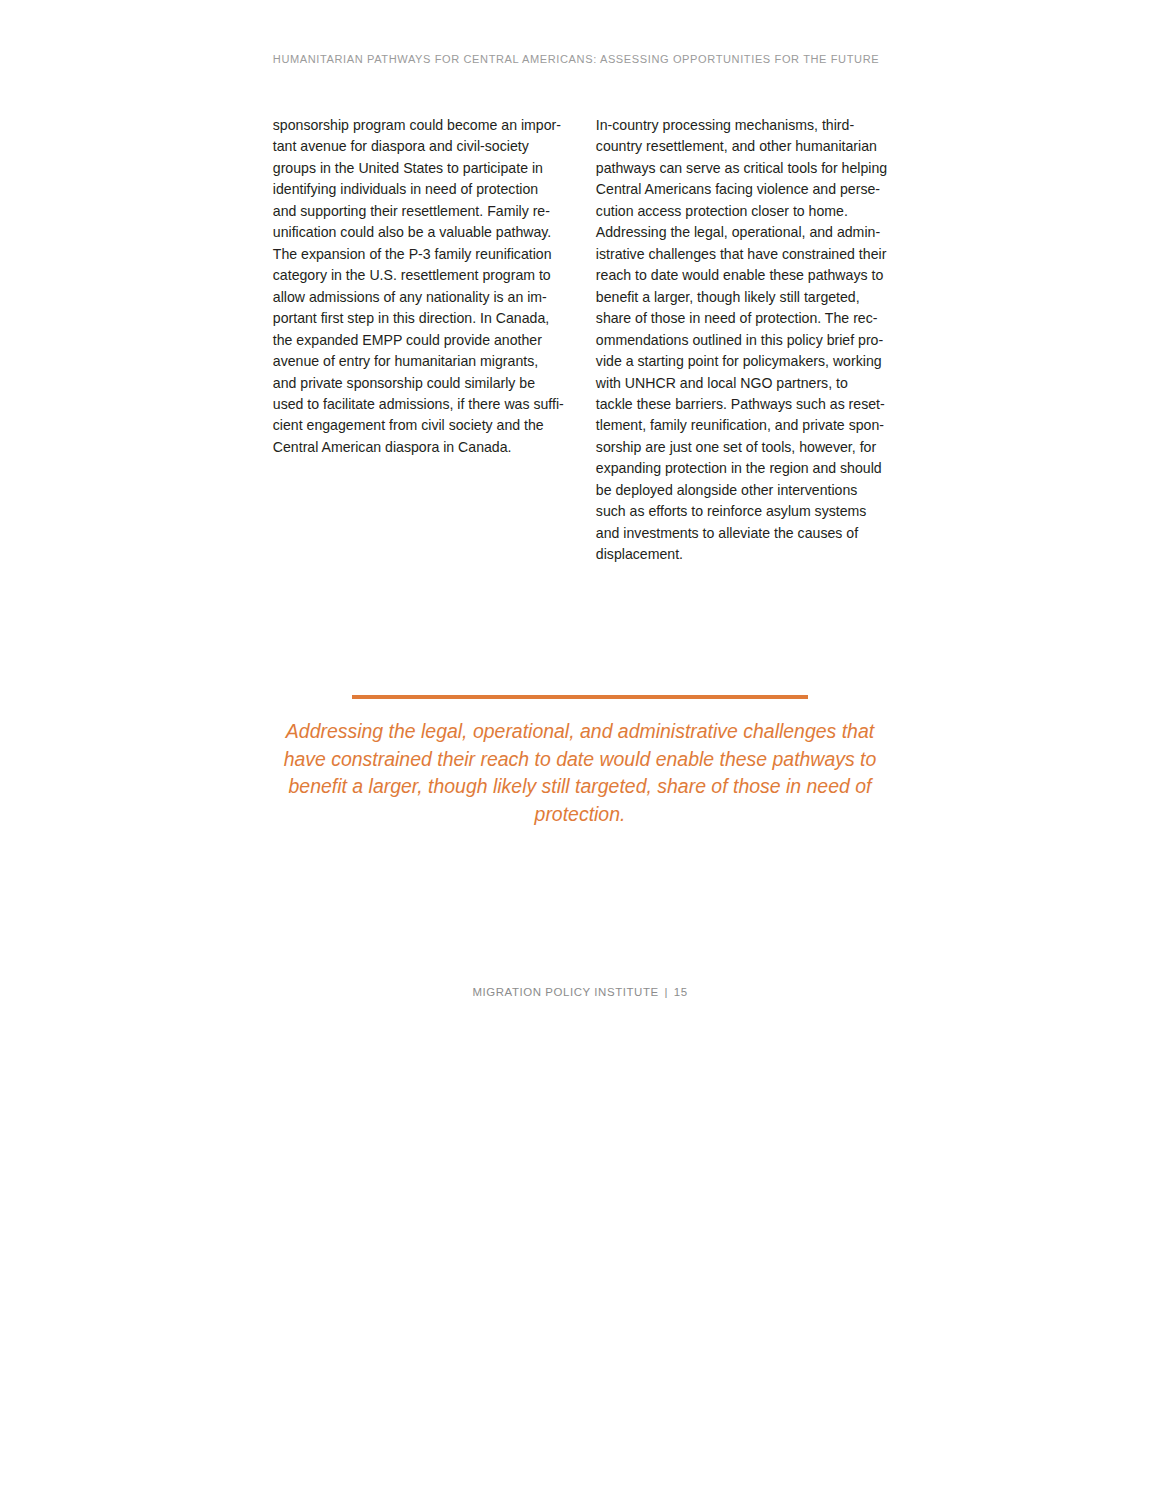Humanitarian Pathways for Central Americans: Assessing Opportunities for the Future
sponsorship program could become an important avenue for diaspora and civil-society groups in the United States to participate in identifying individuals in need of protection and supporting their resettlement. Family reunification could also be a valuable pathway. The expansion of the P-3 family reunification category in the U.S. resettlement program to allow admissions of any nationality is an important first step in this direction. In Canada, the expanded EMPP could provide another avenue of entry for humanitarian migrants, and private sponsorship could similarly be used to facilitate admissions, if there was sufficient engagement from civil society and the Central American diaspora in Canada.
In-country processing mechanisms, third-country resettlement, and other humanitarian pathways can serve as critical tools for helping Central Americans facing violence and persecution access protection closer to home. Addressing the legal, operational, and administrative challenges that have constrained their reach to date would enable these pathways to benefit a larger, though likely still targeted, share of those in need of protection. The recommendations outlined in this policy brief provide a starting point for policymakers, working with UNHCR and local NGO partners, to tackle these barriers. Pathways such as resettlement, family reunification, and private sponsorship are just one set of tools, however, for expanding protection in the region and should be deployed alongside other interventions such as efforts to reinforce asylum systems and investments to alleviate the causes of displacement.
Addressing the legal, operational, and administrative challenges that have constrained their reach to date would enable these pathways to benefit a larger, though likely still targeted, share of those in need of protection.
Migration Policy Institute|15